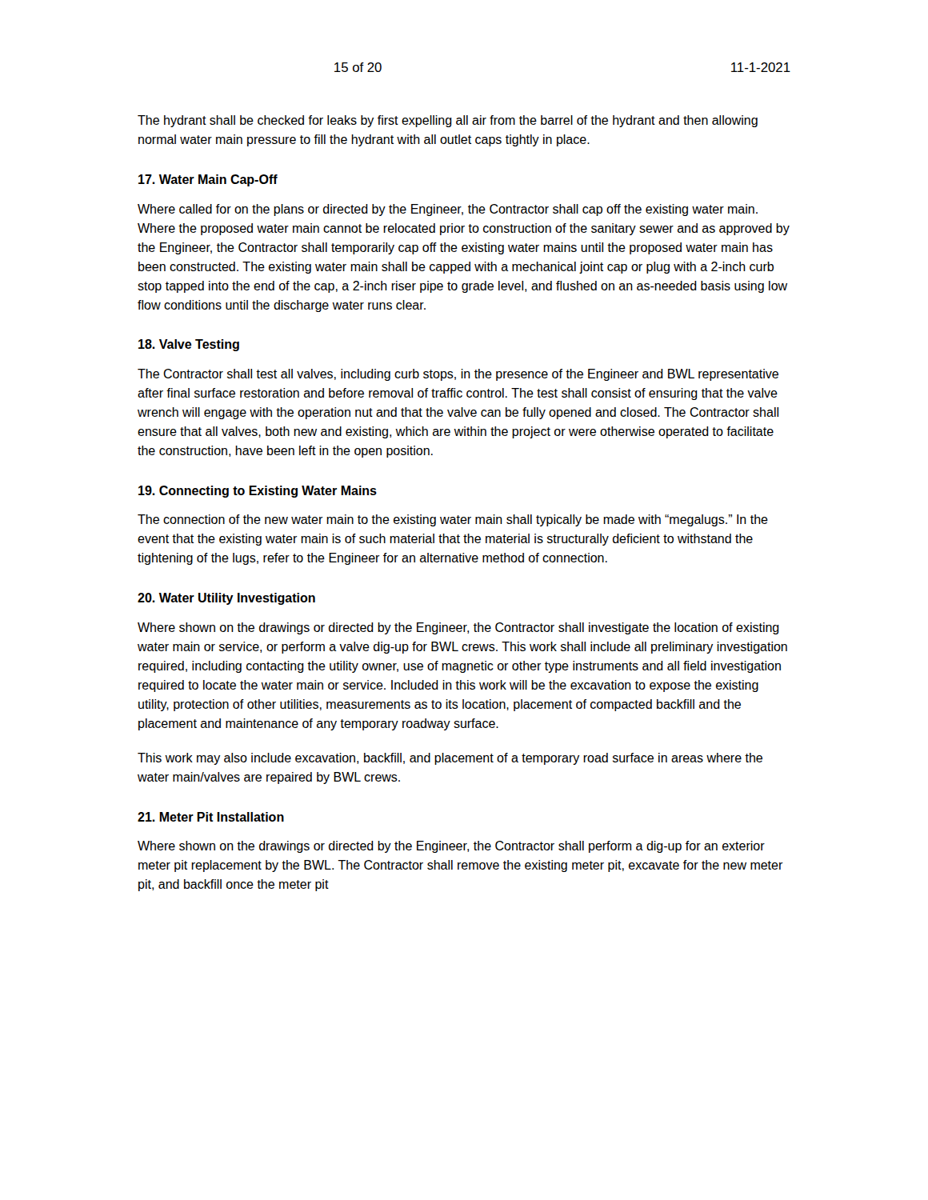15 of 20 11-1-2021
The hydrant shall be checked for leaks by first expelling all air from the barrel of the hydrant and then allowing normal water main pressure to fill the hydrant with all outlet caps tightly in place.
17. Water Main Cap-Off
Where called for on the plans or directed by the Engineer, the Contractor shall cap off the existing water main. Where the proposed water main cannot be relocated prior to construction of the sanitary sewer and as approved by the Engineer, the Contractor shall temporarily cap off the existing water mains until the proposed water main has been constructed. The existing water main shall be capped with a mechanical joint cap or plug with a 2-inch curb stop tapped into the end of the cap, a 2-inch riser pipe to grade level, and flushed on an as-needed basis using low flow conditions until the discharge water runs clear.
18. Valve Testing
The Contractor shall test all valves, including curb stops, in the presence of the Engineer and BWL representative after final surface restoration and before removal of traffic control. The test shall consist of ensuring that the valve wrench will engage with the operation nut and that the valve can be fully opened and closed. The Contractor shall ensure that all valves, both new and existing, which are within the project or were otherwise operated to facilitate the construction, have been left in the open position.
19. Connecting to Existing Water Mains
The connection of the new water main to the existing water main shall typically be made with “megalugs.” In the event that the existing water main is of such material that the material is structurally deficient to withstand the tightening of the lugs, refer to the Engineer for an alternative method of connection.
20. Water Utility Investigation
Where shown on the drawings or directed by the Engineer, the Contractor shall investigate the location of existing water main or service, or perform a valve dig-up for BWL crews. This work shall include all preliminary investigation required, including contacting the utility owner, use of magnetic or other type instruments and all field investigation required to locate the water main or service. Included in this work will be the excavation to expose the existing utility, protection of other utilities, measurements as to its location, placement of compacted backfill and the placement and maintenance of any temporary roadway surface.
This work may also include excavation, backfill, and placement of a temporary road surface in areas where the water main/valves are repaired by BWL crews.
21. Meter Pit Installation
Where shown on the drawings or directed by the Engineer, the Contractor shall perform a dig-up for an exterior meter pit replacement by the BWL. The Contractor shall remove the existing meter pit, excavate for the new meter pit, and backfill once the meter pit